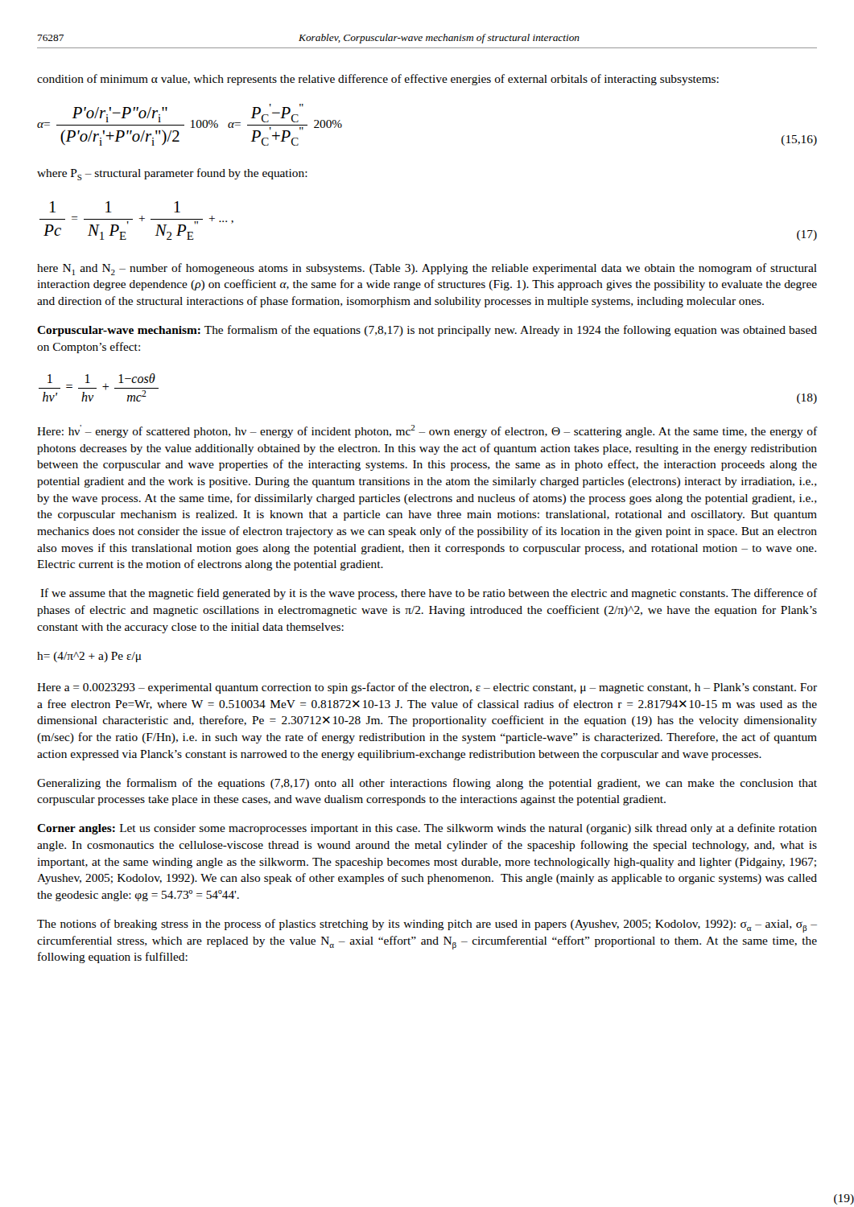76287 Korablev, Corpuscular-wave mechanism of structural interaction
condition of minimum α value, which represents the relative difference of effective energies of external orbitals of interacting subsystems:
α= P'o/ri'−P"o/ri" (P'o/ri'+P"o/ri")/2 100% α= PC'−PC" PC'+PC" 200% (15,16)
where PS – structural parameter found by the equation:
1 Pc = 1 N1 PE' + 1 N2 PE" + ... , (17)
here N1 and N2 – number of homogeneous atoms in subsystems. (Table 3). Applying the reliable experimental data we obtain the nomogram of structural interaction degree dependence (ρ) on coefficient α, the same for a wide range of structures (Fig. 1). This approach gives the possibility to evaluate the degree and direction of the structural interactions of phase formation, isomorphism and solubility processes in multiple systems, including molecular ones.
Corpuscular-wave mechanism: The formalism of the equations (7,8,17) is not principally new. Already in 1924 the following equation was obtained based on Compton’s effect:
1 hν' = 1 hν + 1−cosθ mc2 (18)
Here: hν' – energy of scattered photon, hν – energy of incident photon, mc2 – own energy of electron, Θ – scattering angle. At the same time, the energy of photons decreases by the value additionally obtained by the electron. In this way the act of quantum action takes place, resulting in the energy redistribution between the corpuscular and wave properties of the interacting systems. In this process, the same as in photo effect, the interaction proceeds along the potential gradient and the work is positive. During the quantum transitions in the atom the similarly charged particles (electrons) interact by irradiation, i.e., by the wave process. At the same time, for dissimilarly charged particles (electrons and nucleus of atoms) the process goes along the potential gradient, i.e., the corpuscular mechanism is realized. It is known that a particle can have three main motions: translational, rotational and oscillatory. But quantum mechanics does not consider the issue of electron trajectory as we can speak only of the possibility of its location in the given point in space. But an electron also moves if this translational motion goes along the potential gradient, then it corresponds to corpuscular process, and rotational motion – to wave one. Electric current is the motion of electrons along the potential gradient.
If we assume that the magnetic field generated by it is the wave process, there have to be ratio between the electric and magnetic constants. The difference of phases of electric and magnetic oscillations in electromagnetic wave is π/2. Having introduced the coefficient (2/π)^2, we have the equation for Plank’s constant with the accuracy close to the initial data themselves:
(19) h= (4/π^2 + a) Pe ε/μ
Here a = 0.0023293 – experimental quantum correction to spin gs-factor of the electron, ε – electric constant, μ – magnetic constant, h – Plank’s constant. For a free electron Pe=Wr, where W = 0.510034 MeV = 0.81872✕10-13 J. The value of classical radius of electron r = 2.81794✕10-15 m was used as the dimensional characteristic and, therefore, Pe = 2.30712✕10-28 Jm. The proportionality coefficient in the equation (19) has the velocity dimensionality (m/sec) for the ratio (F/Hn), i.e. in such way the rate of energy redistribution in the system “particle-wave” is characterized. Therefore, the act of quantum action expressed via Planck’s constant is narrowed to the energy equilibrium-exchange redistribution between the corpuscular and wave processes.
Generalizing the formalism of the equations (7,8,17) onto all other interactions flowing along the potential gradient, we can make the conclusion that corpuscular processes take place in these cases, and wave dualism corresponds to the interactions against the potential gradient.
Corner angles: Let us consider some macroprocesses important in this case. The silkworm winds the natural (organic) silk thread only at a definite rotation angle. In cosmonautics the cellulose-viscose thread is wound around the metal cylinder of the spaceship following the special technology, and, what is important, at the same winding angle as the silkworm. The spaceship becomes most durable, more technologically high-quality and lighter (Pidgainy, 1967; Ayushev, 2005; Kodolov, 1992). We can also speak of other examples of such phenomenon. This angle (mainly as applicable to organic systems) was called the geodesic angle: φg = 54.73º = 54º44'.
The notions of breaking stress in the process of plastics stretching by its winding pitch are used in papers (Ayushev, 2005; Kodolov, 1992): σα – axial, σβ – circumferential stress, which are replaced by the value Nα – axial “effort” and Nβ – circumferential “effort” proportional to them. At the same time, the following equation is fulfilled: